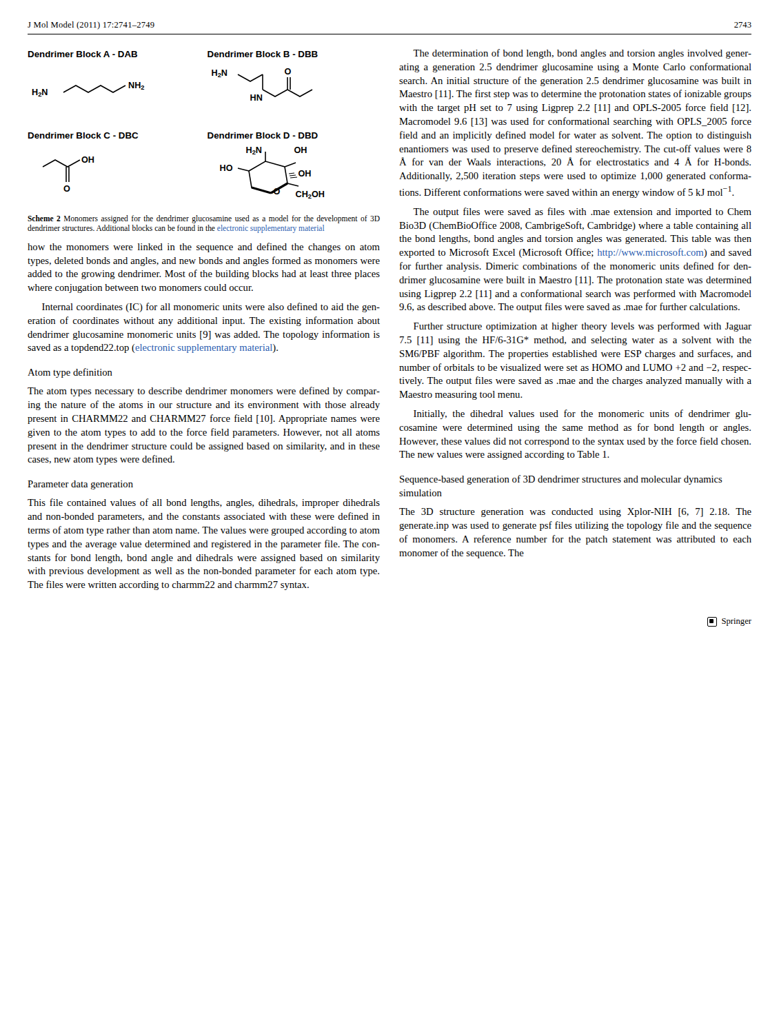J Mol Model (2011) 17:2741–2749
2743
Dendrimer Block A - DAB
H2N NH2
Dendrimer Block B - DBB
H2N HN O
Dendrimer Block C - DBC
OH O
Dendrimer Block D - DBD
H2N OH OH HO O CH2OH
Scheme 2 Monomers assigned for the dendrimer glucosamine used as a model for the development of 3D dendrimer structures. Additional blocks can be found in the electronic supplementary material
how the monomers were linked in the sequence and defined the changes on atom types, deleted bonds and angles, and new bonds and angles formed as monomers were added to the growing dendrimer. Most of the building blocks had at least three places where conjugation between two monomers could occur.
Internal coordinates (IC) for all monomeric units were also defined to aid the generation of coordinates without any additional input. The existing information about dendrimer glucosamine monomeric units [9] was added. The topology information is saved as a topdend22.top (electronic supplementary material).
Atom type definition
The atom types necessary to describe dendrimer monomers were defined by comparing the nature of the atoms in our structure and its environment with those already present in CHARMM22 and CHARMM27 force field [10]. Appropriate names were given to the atom types to add to the force field parameters. However, not all atoms present in the dendrimer structure could be assigned based on similarity, and in these cases, new atom types were defined.
Parameter data generation
This file contained values of all bond lengths, angles, dihedrals, improper dihedrals and non-bonded parameters, and the constants associated with these were defined in terms of atom type rather than atom name. The values were grouped according to atom types and the average value determined and registered in the parameter file. The constants for bond length, bond angle and dihedrals were assigned based on similarity with previous development as well as the non-bonded parameter for each atom type. The files were written according to charmm22 and charmm27 syntax.
The determination of bond length, bond angles and torsion angles involved generating a generation 2.5 dendrimer glucosamine using a Monte Carlo conformational search. An initial structure of the generation 2.5 dendrimer glucosamine was built in Maestro [11]. The first step was to determine the protonation states of ionizable groups with the target pH set to 7 using Ligprep 2.2 [11] and OPLS-2005 force field [12]. Macromodel 9.6 [13] was used for conformational searching with OPLS_2005 force field and an implicitly defined model for water as solvent. The option to distinguish enantiomers was used to preserve defined stereochemistry. The cut-off values were 8 Å for van der Waals interactions, 20 Å for electrostatics and 4 Å for H-bonds. Additionally, 2,500 iteration steps were used to optimize 1,000 generated conformations. Different conformations were saved within an energy window of 5 kJ mol−1.
The output files were saved as files with .mae extension and imported to Chem Bio3D (ChemBioOffice 2008, CambrigeSoft, Cambridge) where a table containing all the bond lengths, bond angles and torsion angles was generated. This table was then exported to Microsoft Excel (Microsoft Office; http://www.microsoft.com) and saved for further analysis. Dimeric combinations of the monomeric units defined for dendrimer glucosamine were built in Maestro [11]. The protonation state was determined using Ligprep 2.2 [11] and a conformational search was performed with Macromodel 9.6, as described above. The output files were saved as .mae for further calculations.
Further structure optimization at higher theory levels was performed with Jaguar 7.5 [11] using the HF/6-31G* method, and selecting water as a solvent with the SM6/PBF algorithm. The properties established were ESP charges and surfaces, and number of orbitals to be visualized were set as HOMO and LUMO +2 and −2, respectively. The output files were saved as .mae and the charges analyzed manually with a Maestro measuring tool menu.
Initially, the dihedral values used for the monomeric units of dendrimer glucosamine were determined using the same method as for bond length or angles. However, these values did not correspond to the syntax used by the force field chosen. The new values were assigned according to Table 1.
Sequence-based generation of 3D dendrimer structures and molecular dynamics simulation
The 3D structure generation was conducted using Xplor-NIH [6, 7] 2.18. The generate.inp was used to generate psf files utilizing the topology file and the sequence of monomers. A reference number for the patch statement was attributed to each monomer of the sequence. The
Springer